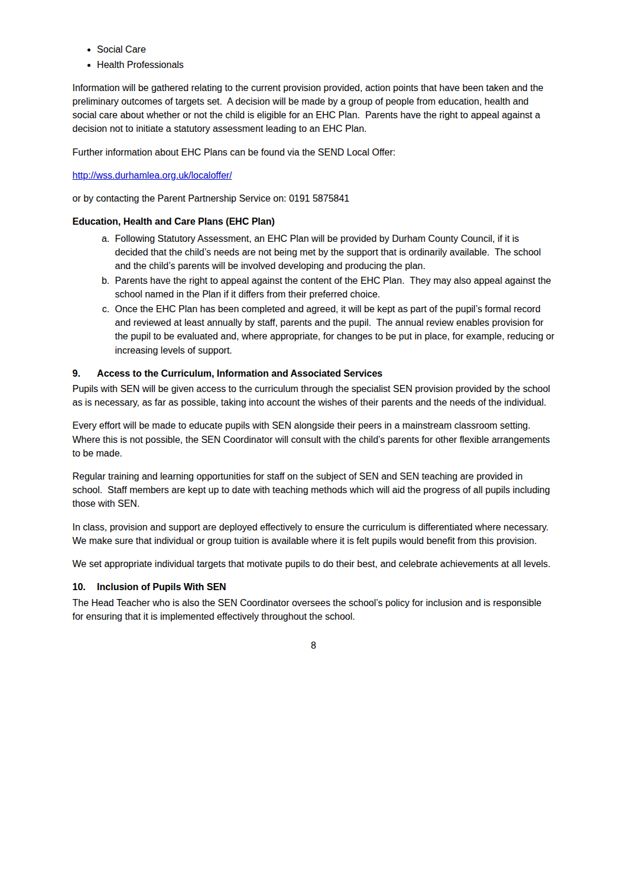Social Care
Health Professionals
Information will be gathered relating to the current provision provided, action points that have been taken and the preliminary outcomes of targets set. A decision will be made by a group of people from education, health and social care about whether or not the child is eligible for an EHC Plan. Parents have the right to appeal against a decision not to initiate a statutory assessment leading to an EHC Plan.
Further information about EHC Plans can be found via the SEND Local Offer:
http://wss.durhamlea.org.uk/localoffer/
or by contacting the Parent Partnership Service on: 0191 5875841
Education, Health and Care Plans (EHC Plan)
Following Statutory Assessment, an EHC Plan will be provided by Durham County Council, if it is decided that the child’s needs are not being met by the support that is ordinarily available. The school and the child’s parents will be involved developing and producing the plan.
Parents have the right to appeal against the content of the EHC Plan. They may also appeal against the school named in the Plan if it differs from their preferred choice.
Once the EHC Plan has been completed and agreed, it will be kept as part of the pupil’s formal record and reviewed at least annually by staff, parents and the pupil. The annual review enables provision for the pupil to be evaluated and, where appropriate, for changes to be put in place, for example, reducing or increasing levels of support.
9. Access to the Curriculum, Information and Associated Services
Pupils with SEN will be given access to the curriculum through the specialist SEN provision provided by the school as is necessary, as far as possible, taking into account the wishes of their parents and the needs of the individual.
Every effort will be made to educate pupils with SEN alongside their peers in a mainstream classroom setting. Where this is not possible, the SEN Coordinator will consult with the child’s parents for other flexible arrangements to be made.
Regular training and learning opportunities for staff on the subject of SEN and SEN teaching are provided in school. Staff members are kept up to date with teaching methods which will aid the progress of all pupils including those with SEN.
In class, provision and support are deployed effectively to ensure the curriculum is differentiated where necessary. We make sure that individual or group tuition is available where it is felt pupils would benefit from this provision.
We set appropriate individual targets that motivate pupils to do their best, and celebrate achievements at all levels.
10. Inclusion of Pupils With SEN
The Head Teacher who is also the SEN Coordinator oversees the school’s policy for inclusion and is responsible for ensuring that it is implemented effectively throughout the school.
8